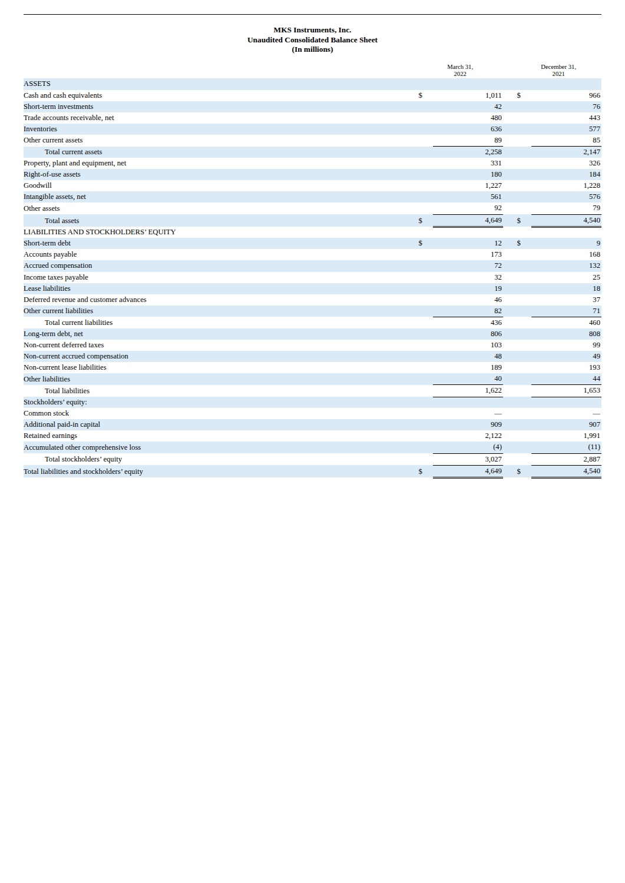MKS Instruments, Inc.
Unaudited Consolidated Balance Sheet
(In millions)
| | March 31, 2022 | | December 31, 2021 |
| --- | --- | --- | --- |
| ASSETS | | | | | |
| Cash and cash equivalents | $ | 1,011 | | $ | 966 |
| Short-term investments | | 42 | | | 76 |
| Trade accounts receivable, net | | 480 | | | 443 |
| Inventories | | 636 | | | 577 |
| Other current assets | | 89 | | | 85 |
| Total current assets | | 2,258 | | | 2,147 |
| Property, plant and equipment, net | | 331 | | | 326 |
| Right-of-use assets | | 180 | | | 184 |
| Goodwill | | 1,227 | | | 1,228 |
| Intangible assets, net | | 561 | | | 576 |
| Other assets | | 92 | | | 79 |
| Total assets | $ | 4,649 | | $ | 4,540 |
| LIABILITIES AND STOCKHOLDERS’ EQUITY | | | | | |
| Short-term debt | $ | 12 | | $ | 9 |
| Accounts payable | | 173 | | | 168 |
| Accrued compensation | | 72 | | | 132 |
| Income taxes payable | | 32 | | | 25 |
| Lease liabilities | | 19 | | | 18 |
| Deferred revenue and customer advances | | 46 | | | 37 |
| Other current liabilities | | 82 | | | 71 |
| Total current liabilities | | 436 | | | 460 |
| Long-term debt, net | | 806 | | | 808 |
| Non-current deferred taxes | | 103 | | | 99 |
| Non-current accrued compensation | | 48 | | | 49 |
| Non-current lease liabilities | | 189 | | | 193 |
| Other liabilities | | 40 | | | 44 |
| Total liabilities | | 1,622 | | | 1,653 |
| Stockholders’ equity: | | | | | |
| Common stock | | — | | | — |
| Additional paid-in capital | | 909 | | | 907 |
| Retained earnings | | 2,122 | | | 1,991 |
| Accumulated other comprehensive loss | | (4) | | | (11) |
| Total stockholders’ equity | | 3,027 | | | 2,887 |
| Total liabilities and stockholders’ equity | $ | 4,649 | | $ | 4,540 |